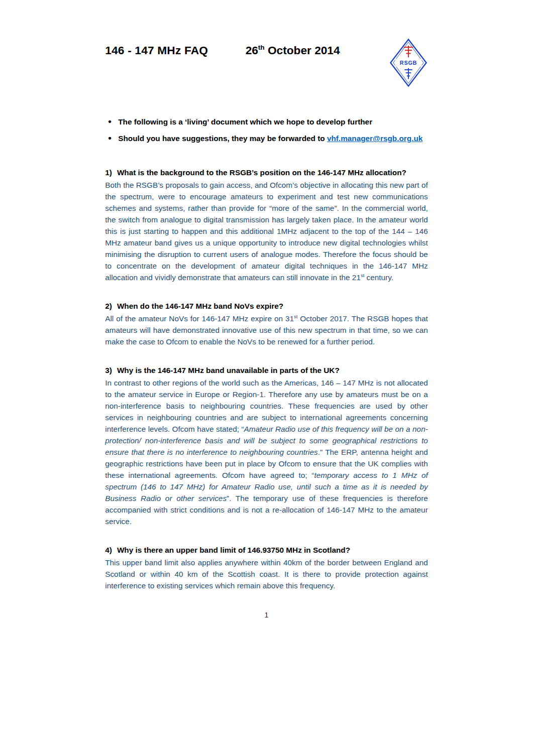146 - 147 MHz FAQ
26th October 2014
RSGB
The following is a ‘living’ document which we hope to develop further
Should you have suggestions, they may be forwarded to vhf.manager@rsgb.org.uk
1) What is the background to the RSGB’s position on the 146-147 MHz allocation?
Both the RSGB’s proposals to gain access, and Ofcom’s objective in allocating this new part of the spectrum, were to encourage amateurs to experiment and test new communications schemes and systems, rather than provide for “more of the same”. In the commercial world, the switch from analogue to digital transmission has largely taken place. In the amateur world this is just starting to happen and this additional 1MHz adjacent to the top of the 144 – 146 MHz amateur band gives us a unique opportunity to introduce new digital technologies whilst minimising the disruption to current users of analogue modes. Therefore the focus should be to concentrate on the development of amateur digital techniques in the 146-147 MHz allocation and vividly demonstrate that amateurs can still innovate in the 21st century.
2) When do the 146-147 MHz band NoVs expire?
All of the amateur NoVs for 146-147 MHz expire on 31st October 2017. The RSGB hopes that amateurs will have demonstrated innovative use of this new spectrum in that time, so we can make the case to Ofcom to enable the NoVs to be renewed for a further period.
3) Why is the 146-147 MHz band unavailable in parts of the UK?
In contrast to other regions of the world such as the Americas, 146 – 147 MHz is not allocated to the amateur service in Europe or Region-1. Therefore any use by amateurs must be on a non-interference basis to neighbouring countries. These frequencies are used by other services in neighbouring countries and are subject to international agreements concerning interference levels. Ofcom have stated; “Amateur Radio use of this frequency will be on a non-protection/ non-interference basis and will be subject to some geographical restrictions to ensure that there is no interference to neighbouring countries.” The ERP, antenna height and geographic restrictions have been put in place by Ofcom to ensure that the UK complies with these international agreements. Ofcom have agreed to; “temporary access to 1 MHz of spectrum (146 to 147 MHz) for Amateur Radio use, until such a time as it is needed by Business Radio or other services”. The temporary use of these frequencies is therefore accompanied with strict conditions and is not a re-allocation of 146-147 MHz to the amateur service.
4) Why is there an upper band limit of 146.93750 MHz in Scotland?
This upper band limit also applies anywhere within 40km of the border between England and Scotland or within 40 km of the Scottish coast. It is there to provide protection against interference to existing services which remain above this frequency.
1